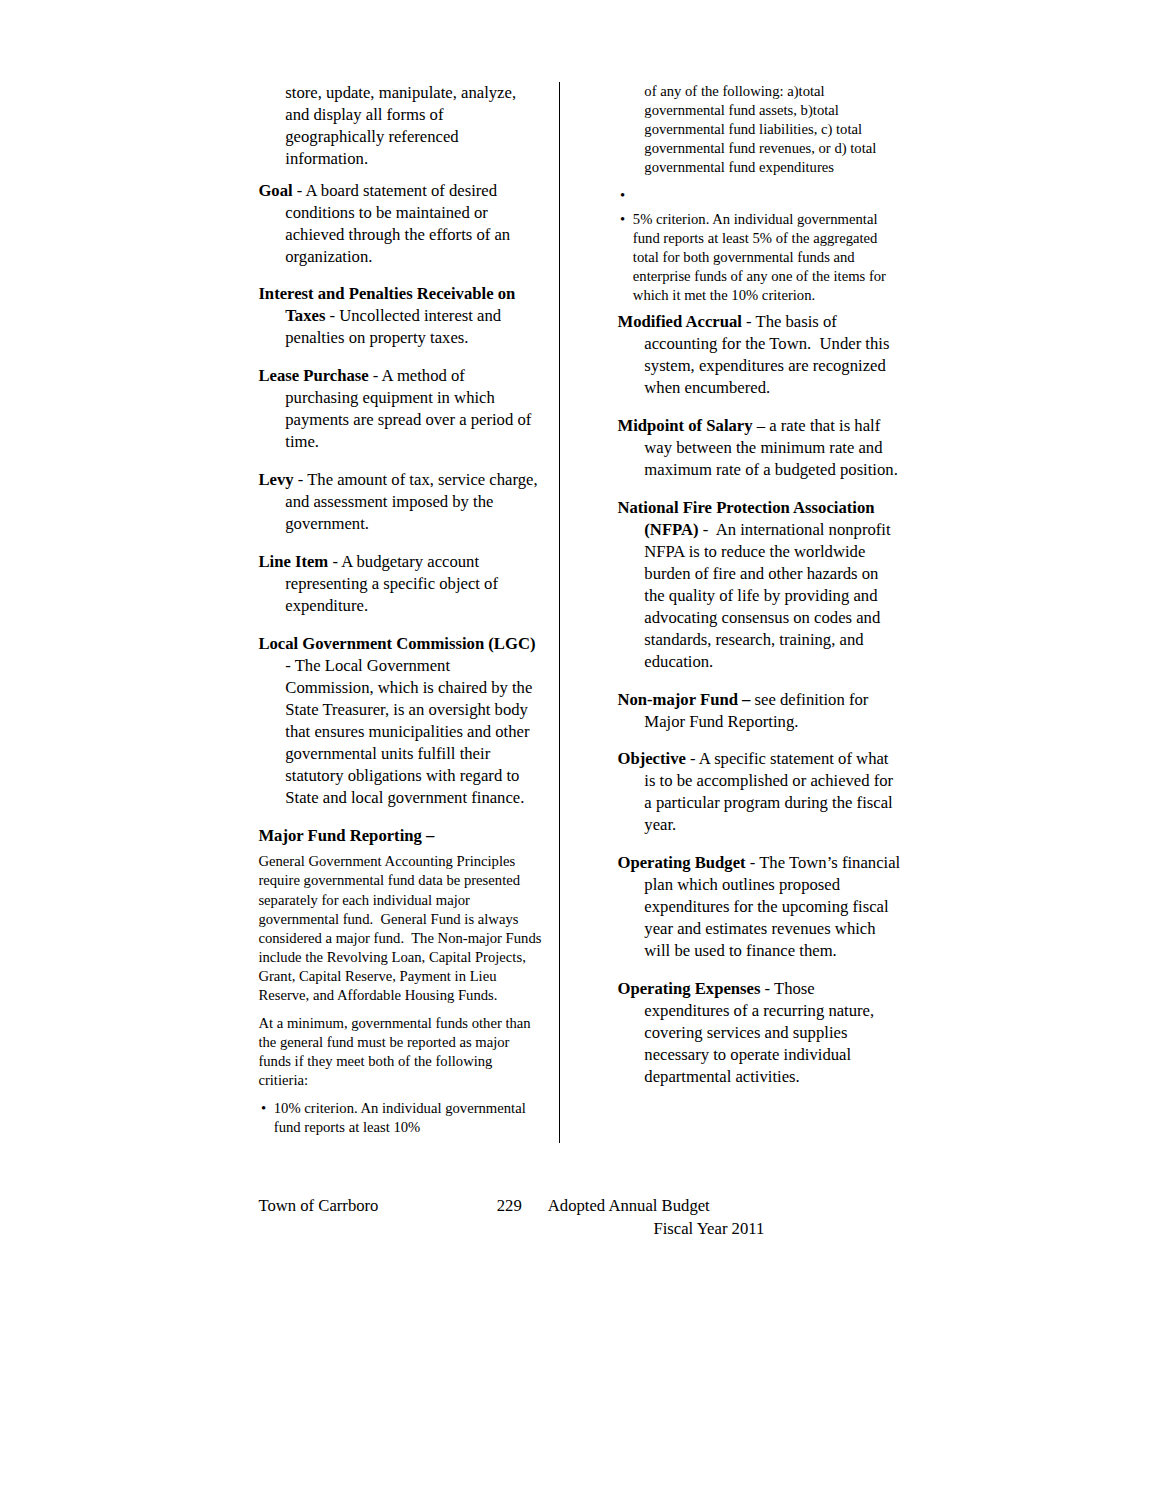store, update, manipulate, analyze, and display all forms of geographically referenced information.
Goal - A board statement of desired conditions to be maintained or achieved through the efforts of an organization.
Interest and Penalties Receivable on Taxes - Uncollected interest and penalties on property taxes.
Lease Purchase - A method of purchasing equipment in which payments are spread over a period of time.
Levy - The amount of tax, service charge, and assessment imposed by the government.
Line Item - A budgetary account representing a specific object of expenditure.
Local Government Commission (LGC) - The Local Government Commission, which is chaired by the State Treasurer, is an oversight body that ensures municipalities and other governmental units fulfill their statutory obligations with regard to State and local government finance.
Major Fund Reporting –
General Government Accounting Principles require governmental fund data be presented separately for each individual major governmental fund. General Fund is always considered a major fund. The Non-major Funds include the Revolving Loan, Capital Projects, Grant, Capital Reserve, Payment in Lieu Reserve, and Affordable Housing Funds.
At a minimum, governmental funds other than the general fund must be reported as major funds if they meet both of the following critieria:
10% criterion. An individual governmental fund reports at least 10%
of any of the following: a)total governmental fund assets, b)total governmental fund liabilities, c) total governmental fund revenues, or d) total governmental fund expenditures
5% criterion. An individual governmental fund reports at least 5% of the aggregated total for both governmental funds and enterprise funds of any one of the items for which it met the 10% criterion.
Modified Accrual - The basis of accounting for the Town. Under this system, expenditures are recognized when encumbered.
Midpoint of Salary – a rate that is half way between the minimum rate and maximum rate of a budgeted position.
National Fire Protection Association (NFPA) - An international nonprofit NFPA is to reduce the worldwide burden of fire and other hazards on the quality of life by providing and advocating consensus on codes and standards, research, training, and education.
Non-major Fund – see definition for Major Fund Reporting.
Objective - A specific statement of what is to be accomplished or achieved for a particular program during the fiscal year.
Operating Budget - The Town’s financial plan which outlines proposed expenditures for the upcoming fiscal year and estimates revenues which will be used to finance them.
Operating Expenses - Those expenditures of a recurring nature, covering services and supplies necessary to operate individual departmental activities.
Town of Carrboro
229
Adopted Annual Budget Fiscal Year 2011